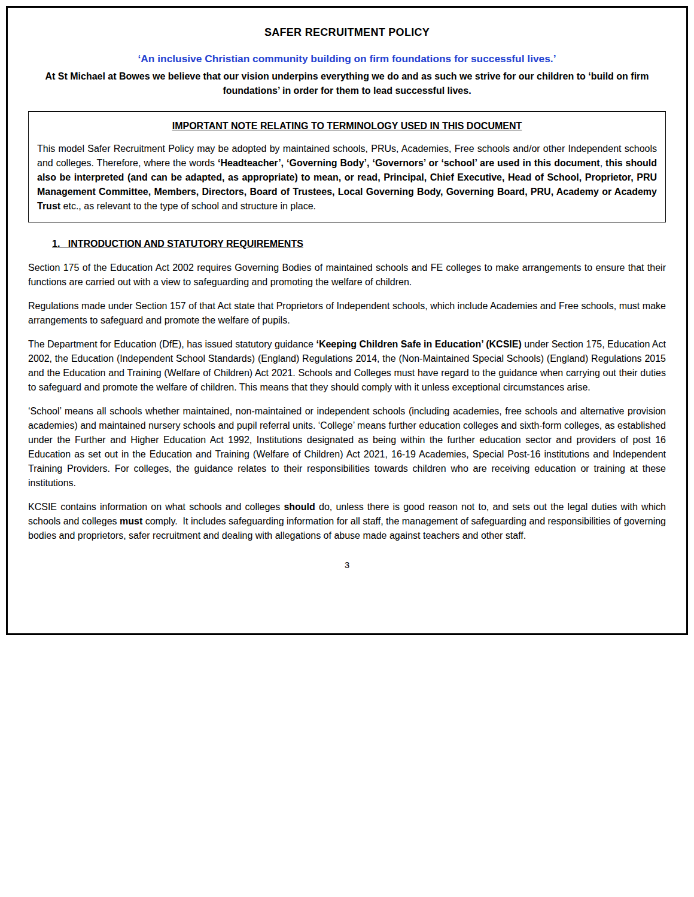SAFER RECRUITMENT POLICY
‘An inclusive Christian community building on firm foundations for successful lives.’
At St Michael at Bowes we believe that our vision underpins everything we do and as such we strive for our children to ‘build on firm foundations’ in order for them to lead successful lives.
IMPORTANT NOTE RELATING TO TERMINOLOGY USED IN THIS DOCUMENT
This model Safer Recruitment Policy may be adopted by maintained schools, PRUs, Academies, Free schools and/or other Independent schools and colleges. Therefore, where the words ‘Headteacher’, ‘Governing Body’, ‘Governors’ or ‘school’ are used in this document, this should also be interpreted (and can be adapted, as appropriate) to mean, or read, Principal, Chief Executive, Head of School, Proprietor, PRU Management Committee, Members, Directors, Board of Trustees, Local Governing Body, Governing Board, PRU, Academy or Academy Trust etc., as relevant to the type of school and structure in place.
1. INTRODUCTION AND STATUTORY REQUIREMENTS
Section 175 of the Education Act 2002 requires Governing Bodies of maintained schools and FE colleges to make arrangements to ensure that their functions are carried out with a view to safeguarding and promoting the welfare of children.
Regulations made under Section 157 of that Act state that Proprietors of Independent schools, which include Academies and Free schools, must make arrangements to safeguard and promote the welfare of pupils.
The Department for Education (DfE), has issued statutory guidance ‘Keeping Children Safe in Education’ (KCSIE) under Section 175, Education Act 2002, the Education (Independent School Standards) (England) Regulations 2014, the (Non-Maintained Special Schools) (England) Regulations 2015 and the Education and Training (Welfare of Children) Act 2021. Schools and Colleges must have regard to the guidance when carrying out their duties to safeguard and promote the welfare of children. This means that they should comply with it unless exceptional circumstances arise.
‘School’ means all schools whether maintained, non-maintained or independent schools (including academies, free schools and alternative provision academies) and maintained nursery schools and pupil referral units. ‘College’ means further education colleges and sixth-form colleges, as established under the Further and Higher Education Act 1992, Institutions designated as being within the further education sector and providers of post 16 Education as set out in the Education and Training (Welfare of Children) Act 2021, 16-19 Academies, Special Post-16 institutions and Independent Training Providers. For colleges, the guidance relates to their responsibilities towards children who are receiving education or training at these institutions.
KCSIE contains information on what schools and colleges should do, unless there is good reason not to, and sets out the legal duties with which schools and colleges must comply. It includes safeguarding information for all staff, the management of safeguarding and responsibilities of governing bodies and proprietors, safer recruitment and dealing with allegations of abuse made against teachers and other staff.
3